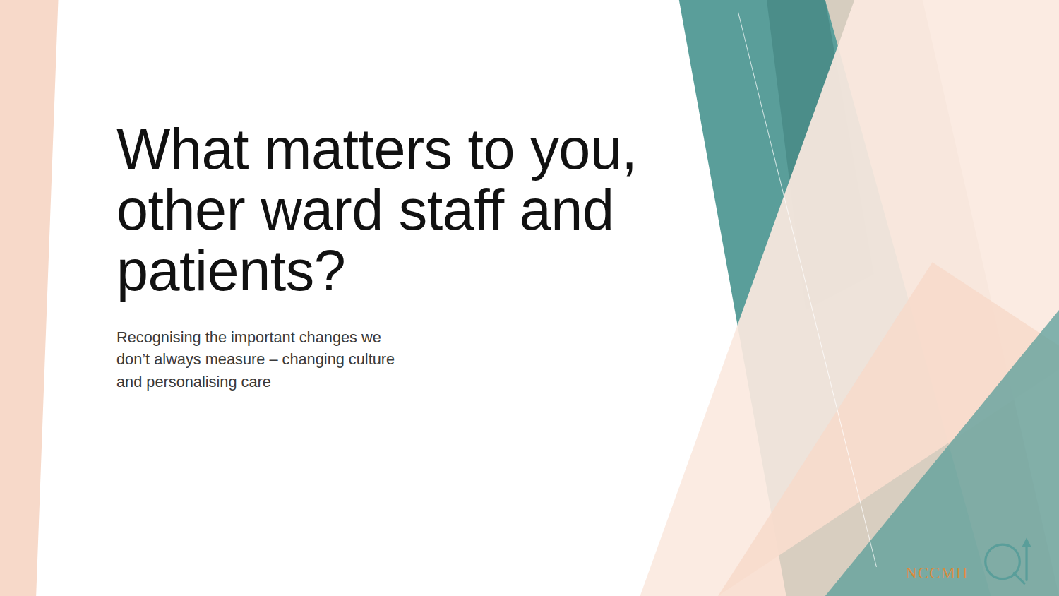What matters to you, other ward staff and patients?
Recognising the important changes we don’t always measure – changing culture and personalising care
NCCMH